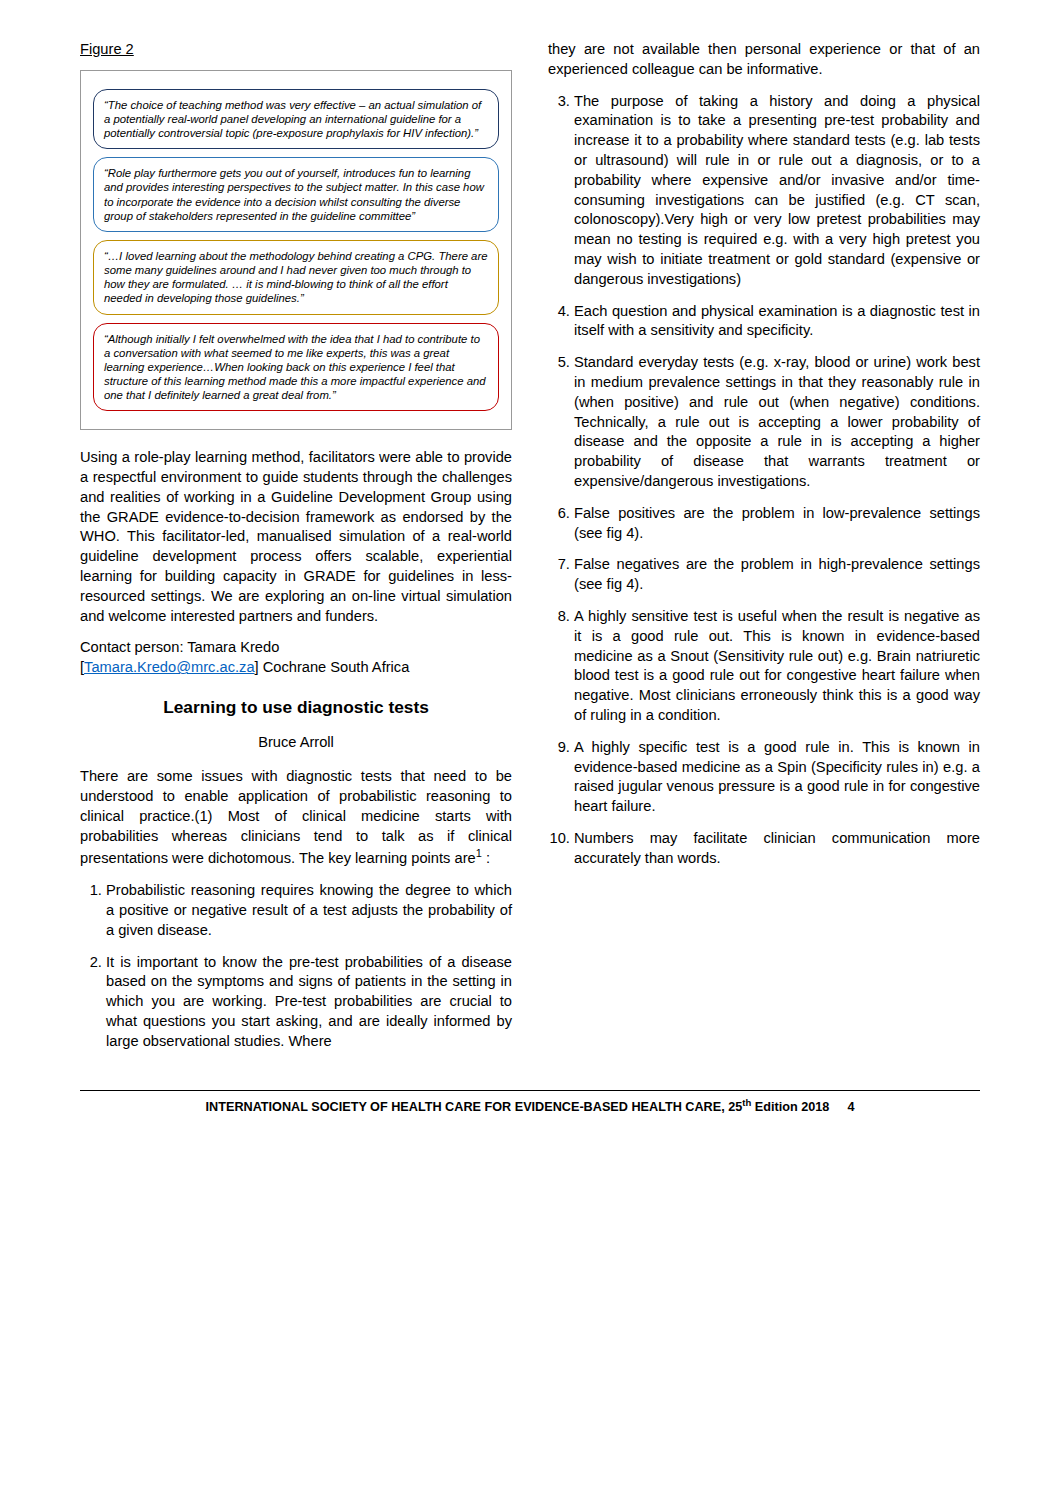Figure 2
“The choice of teaching method was very effective – an actual simulation of a potentially real-world panel developing an international guideline for a potentially controversial topic (pre-exposure prophylaxis for HIV infection).”
“Role play furthermore gets you out of yourself, introduces fun to learning and provides interesting perspectives to the subject matter. In this case how to incorporate the evidence into a decision whilst consulting the diverse group of stakeholders represented in the guideline committee”
“…I loved learning about the methodology behind creating a CPG. There are some many guidelines around and I had never given too much through to how they are formulated. … it is mind-blowing to think of all the effort needed in developing those guidelines.”
“Although initially I felt overwhelmed with the idea that I had to contribute to a conversation with what seemed to me like experts, this was a great learning experience…When looking back on this experience I feel that structure of this learning method made this a more impactful experience and one that I definitely learned a great deal from.”
Using a role-play learning method, facilitators were able to provide a respectful environment to guide students through the challenges and realities of working in a Guideline Development Group using the GRADE evidence-to-decision framework as endorsed by the WHO. This facilitator-led, manualised simulation of a real-world guideline development process offers scalable, experiential learning for building capacity in GRADE for guidelines in less-resourced settings. We are exploring an on-line virtual simulation and welcome interested partners and funders.
Contact person: Tamara Kredo
[Tamara.Kredo@mrc.ac.za] Cochrane South Africa
Learning to use diagnostic tests
Bruce Arroll
There are some issues with diagnostic tests that need to be understood to enable application of probabilistic reasoning to clinical practice.(1) Most of clinical medicine starts with probabilities whereas clinicians tend to talk as if clinical presentations were dichotomous. The key learning points are1 :
Probabilistic reasoning requires knowing the degree to which a positive or negative result of a test adjusts the probability of a given disease.
It is important to know the pre-test probabilities of a disease based on the symptoms and signs of patients in the setting in which you are working. Pre-test probabilities are crucial to what questions you start asking, and are ideally informed by large observational studies. Where
they are not available then personal experience or that of an experienced colleague can be informative.
The purpose of taking a history and doing a physical examination is to take a presenting pre-test probability and increase it to a probability where standard tests (e.g. lab tests or ultrasound) will rule in or rule out a diagnosis, or to a probability where expensive and/or invasive and/or time-consuming investigations can be justified (e.g. CT scan, colonoscopy).Very high or very low pretest probabilities may mean no testing is required e.g. with a very high pretest you may wish to initiate treatment or gold standard (expensive or dangerous investigations)
Each question and physical examination is a diagnostic test in itself with a sensitivity and specificity.
Standard everyday tests (e.g. x-ray, blood or urine) work best in medium prevalence settings in that they reasonably rule in (when positive) and rule out (when negative) conditions. Technically, a rule out is accepting a lower probability of disease and the opposite a rule in is accepting a higher probability of disease that warrants treatment or expensive/dangerous investigations.
False positives are the problem in low-prevalence settings (see fig 4).
False negatives are the problem in high-prevalence settings (see fig 4).
A highly sensitive test is useful when the result is negative as it is a good rule out. This is known in evidence-based medicine as a Snout (Sensitivity rule out) e.g. Brain natriuretic blood test is a good rule out for congestive heart failure when negative. Most clinicians erroneously think this is a good way of ruling in a condition.
A highly specific test is a good rule in. This is known in evidence-based medicine as a Spin (Specificity rules in) e.g. a raised jugular venous pressure is a good rule in for congestive heart failure.
Numbers may facilitate clinician communication more accurately than words.
INTERNATIONAL SOCIETY OF HEALTH CARE FOR EVIDENCE-BASED HEALTH CARE, 25th Edition 20184